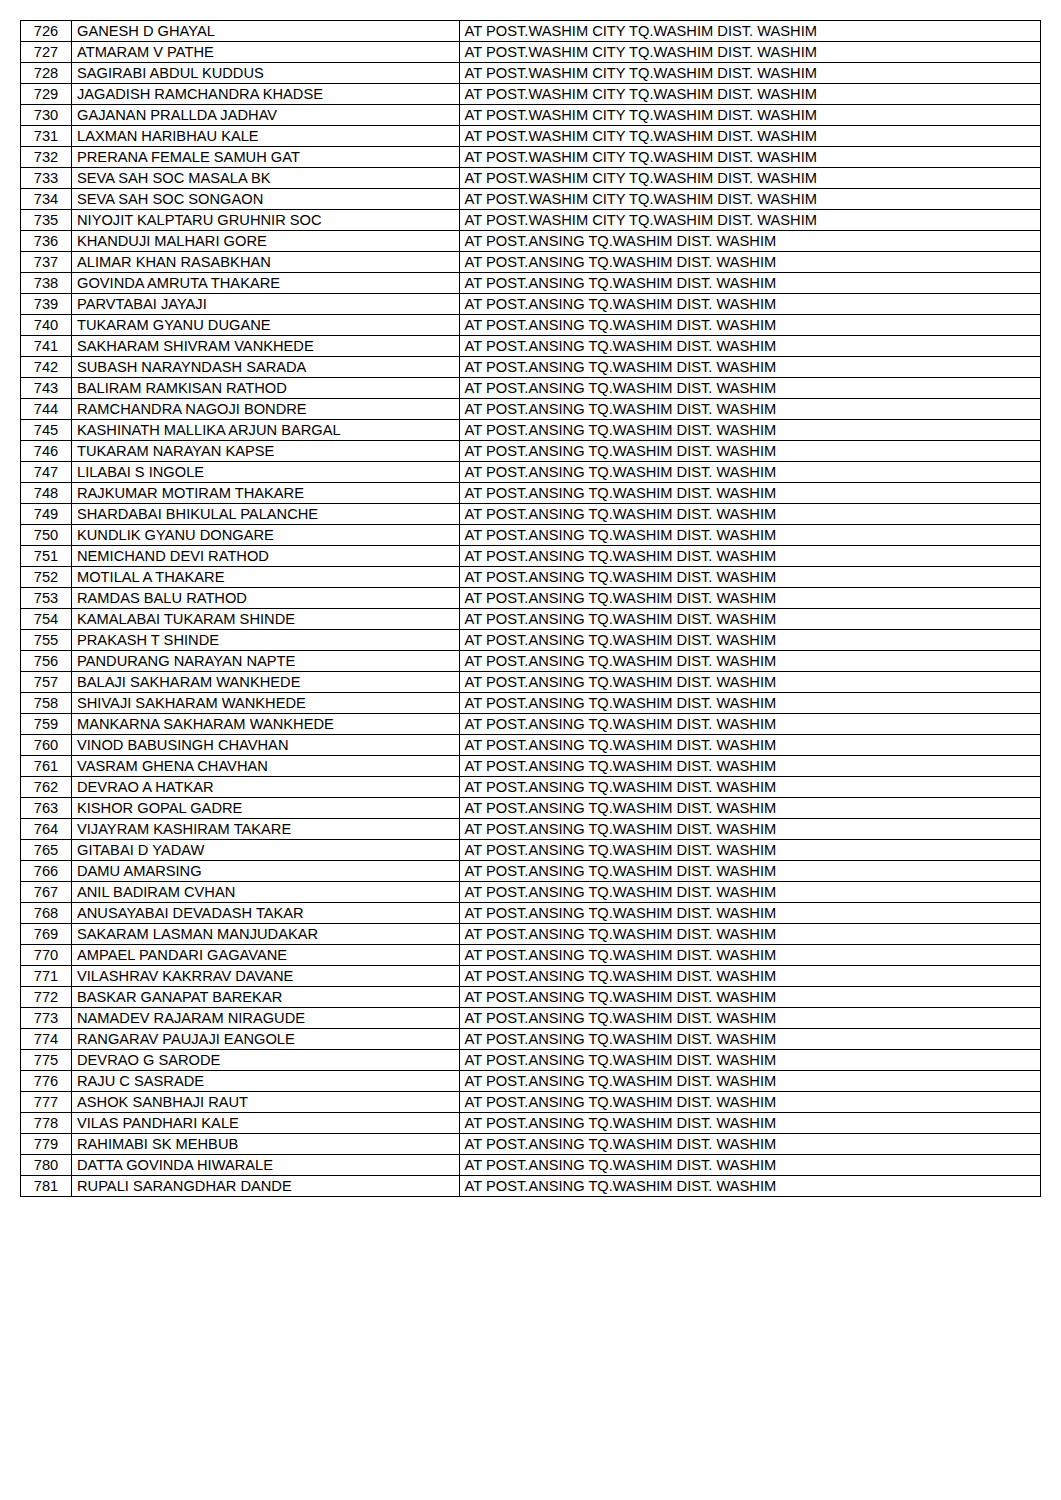| 726 | GANESH D GHAYAL | AT POST.WASHIM CITY TQ.WASHIM DIST. WASHIM |
| 727 | ATMARAM V PATHE | AT POST.WASHIM CITY TQ.WASHIM DIST. WASHIM |
| 728 | SAGIRABI ABDUL KUDDUS | AT POST.WASHIM CITY TQ.WASHIM DIST. WASHIM |
| 729 | JAGADISH RAMCHANDRA KHADSE | AT POST.WASHIM CITY TQ.WASHIM DIST. WASHIM |
| 730 | GAJANAN PRALLDA JADHAV | AT POST.WASHIM CITY TQ.WASHIM DIST. WASHIM |
| 731 | LAXMAN HARIBHAU KALE | AT POST.WASHIM CITY TQ.WASHIM DIST. WASHIM |
| 732 | PRERANA FEMALE SAMUH GAT | AT POST.WASHIM CITY TQ.WASHIM DIST. WASHIM |
| 733 | SEVA SAH SOC MASALA BK | AT POST.WASHIM CITY TQ.WASHIM DIST. WASHIM |
| 734 | SEVA SAH SOC SONGAON | AT POST.WASHIM CITY TQ.WASHIM DIST. WASHIM |
| 735 | NIYOJIT KALPTARU GRUHNIR SOC | AT POST.WASHIM CITY TQ.WASHIM DIST. WASHIM |
| 736 | KHANDUJI MALHARI GORE | AT POST.ANSING TQ.WASHIM DIST. WASHIM |
| 737 | ALIMAR KHAN RASABKHAN | AT POST.ANSING TQ.WASHIM DIST. WASHIM |
| 738 | GOVINDA AMRUTA THAKARE | AT POST.ANSING TQ.WASHIM DIST. WASHIM |
| 739 | PARVTABAI JAYAJI | AT POST.ANSING TQ.WASHIM DIST. WASHIM |
| 740 | TUKARAM GYANU DUGANE | AT POST.ANSING TQ.WASHIM DIST. WASHIM |
| 741 | SAKHARAM SHIVRAM VANKHEDE | AT POST.ANSING TQ.WASHIM DIST. WASHIM |
| 742 | SUBASH NARAYNDASH SARADA | AT POST.ANSING TQ.WASHIM DIST. WASHIM |
| 743 | BALIRAM RAMKISAN RATHOD | AT POST.ANSING TQ.WASHIM DIST. WASHIM |
| 744 | RAMCHANDRA NAGOJI BONDRE | AT POST.ANSING TQ.WASHIM DIST. WASHIM |
| 745 | KASHINATH MALLIKA ARJUN BARGAL | AT POST.ANSING TQ.WASHIM DIST. WASHIM |
| 746 | TUKARAM NARAYAN KAPSE | AT POST.ANSING TQ.WASHIM DIST. WASHIM |
| 747 | LILABAI S INGOLE | AT POST.ANSING TQ.WASHIM DIST. WASHIM |
| 748 | RAJKUMAR MOTIRAM THAKARE | AT POST.ANSING TQ.WASHIM DIST. WASHIM |
| 749 | SHARDABAI BHIKULAL PALANCHE | AT POST.ANSING TQ.WASHIM DIST. WASHIM |
| 750 | KUNDLIK GYANU DONGARE | AT POST.ANSING TQ.WASHIM DIST. WASHIM |
| 751 | NEMICHAND DEVI RATHOD | AT POST.ANSING TQ.WASHIM DIST. WASHIM |
| 752 | MOTILAL A THAKARE | AT POST.ANSING TQ.WASHIM DIST. WASHIM |
| 753 | RAMDAS BALU RATHOD | AT POST.ANSING TQ.WASHIM DIST. WASHIM |
| 754 | KAMALABAI TUKARAM SHINDE | AT POST.ANSING TQ.WASHIM DIST. WASHIM |
| 755 | PRAKASH T SHINDE | AT POST.ANSING TQ.WASHIM DIST. WASHIM |
| 756 | PANDURANG NARAYAN NAPTE | AT POST.ANSING TQ.WASHIM DIST. WASHIM |
| 757 | BALAJI SAKHARAM WANKHEDE | AT POST.ANSING TQ.WASHIM DIST. WASHIM |
| 758 | SHIVAJI SAKHARAM WANKHEDE | AT POST.ANSING TQ.WASHIM DIST. WASHIM |
| 759 | MANKARNA SAKHARAM WANKHEDE | AT POST.ANSING TQ.WASHIM DIST. WASHIM |
| 760 | VINOD BABUSINGH CHAVHAN | AT POST.ANSING TQ.WASHIM DIST. WASHIM |
| 761 | VASRAM GHENA CHAVHAN | AT POST.ANSING TQ.WASHIM DIST. WASHIM |
| 762 | DEVRAO A HATKAR | AT POST.ANSING TQ.WASHIM DIST. WASHIM |
| 763 | KISHOR GOPAL GADRE | AT POST.ANSING TQ.WASHIM DIST. WASHIM |
| 764 | VIJAYRAM KASHIRAM TAKARE | AT POST.ANSING TQ.WASHIM DIST. WASHIM |
| 765 | GITABAI D YADAW | AT POST.ANSING TQ.WASHIM DIST. WASHIM |
| 766 | DAMU AMARSING | AT POST.ANSING TQ.WASHIM DIST. WASHIM |
| 767 | ANIL BADIRAM CVHAN | AT POST.ANSING TQ.WASHIM DIST. WASHIM |
| 768 | ANUSAYABAI DEVADASH TAKAR | AT POST.ANSING TQ.WASHIM DIST. WASHIM |
| 769 | SAKARAM LASMAN MANJUDAKAR | AT POST.ANSING TQ.WASHIM DIST. WASHIM |
| 770 | AMPAEL PANDARI GAGAVANE | AT POST.ANSING TQ.WASHIM DIST. WASHIM |
| 771 | VILASHRAV KAKRRAV DAVANE | AT POST.ANSING TQ.WASHIM DIST. WASHIM |
| 772 | BASKAR GANAPAT BAREKAR | AT POST.ANSING TQ.WASHIM DIST. WASHIM |
| 773 | NAMADEV RAJARAM NIRAGUDE | AT POST.ANSING TQ.WASHIM DIST. WASHIM |
| 774 | RANGARAV PAUJAJI EANGOLE | AT POST.ANSING TQ.WASHIM DIST. WASHIM |
| 775 | DEVRAO G SARODE | AT POST.ANSING TQ.WASHIM DIST. WASHIM |
| 776 | RAJU C SASRADE | AT POST.ANSING TQ.WASHIM DIST. WASHIM |
| 777 | ASHOK SANBHAJI RAUT | AT POST.ANSING TQ.WASHIM DIST. WASHIM |
| 778 | VILAS PANDHARI KALE | AT POST.ANSING TQ.WASHIM DIST. WASHIM |
| 779 | RAHIMABI SK MEHBUB | AT POST.ANSING TQ.WASHIM DIST. WASHIM |
| 780 | DATTA GOVINDA HIWARALE | AT POST.ANSING TQ.WASHIM DIST. WASHIM |
| 781 | RUPALI SARANGDHAR DANDE | AT POST.ANSING TQ.WASHIM DIST. WASHIM |